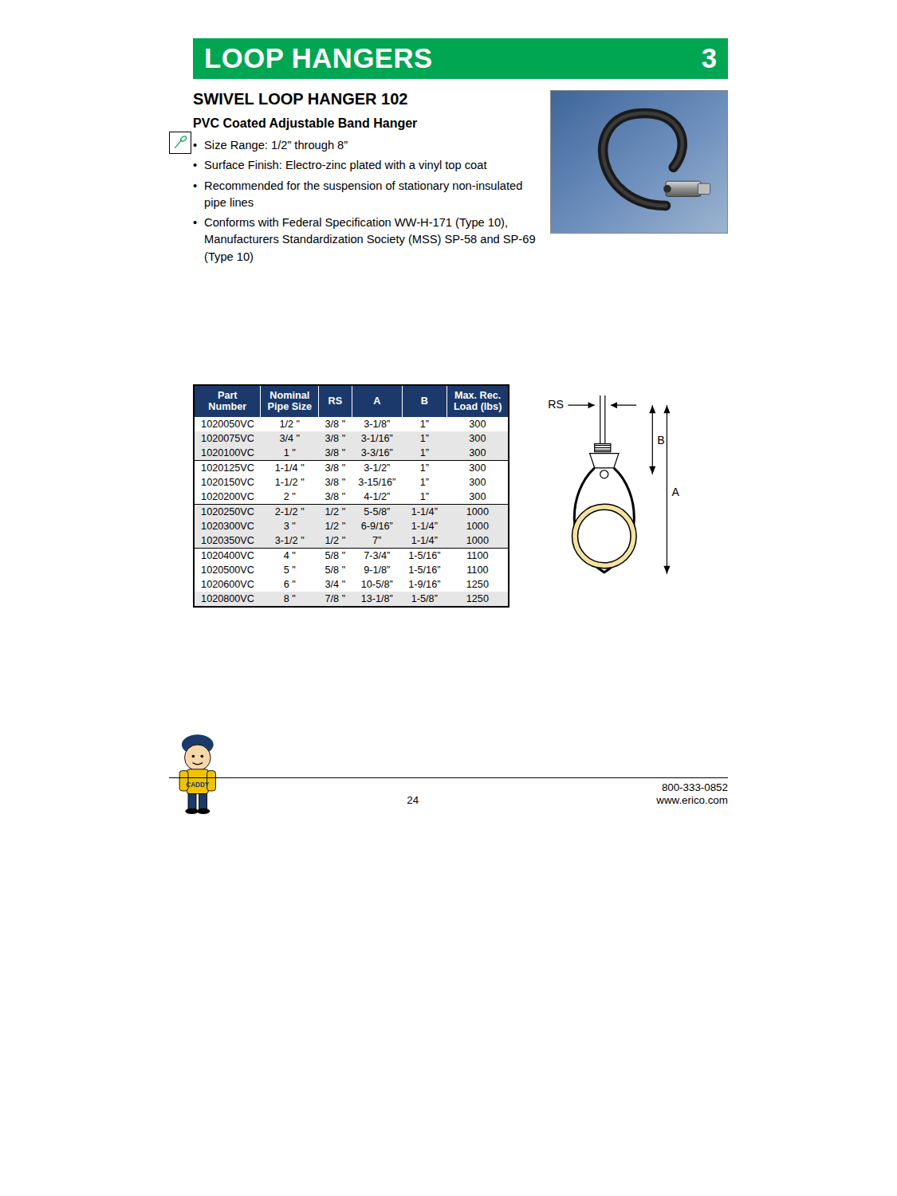LOOP HANGERS
3
SWIVEL LOOP HANGER 102
PVC Coated Adjustable Band Hanger
Size Range: 1/2” through 8”
Surface Finish: Electro-zinc plated with a vinyl top coat
Recommended for the suspension of stationary non-insulated pipe lines
Conforms with Federal Specification WW-H-171 (Type 10), Manufacturers Standardization Society (MSS) SP-58 and SP-69 (Type 10)
| Part Number | Nominal Pipe Size | RS | A | B | Max. Rec. Load (lbs) |
| --- | --- | --- | --- | --- | --- |
| 1020050VC | 1/2 " | 3/8 " | 3-1/8” | 1” | 300 |
| 1020075VC | 3/4 " | 3/8 " | 3-1/16” | 1” | 300 |
| 1020100VC | 1 " | 3/8 " | 3-3/16” | 1” | 300 |
| 1020125VC | 1-1/4 " | 3/8 " | 3-1/2” | 1” | 300 |
| 1020150VC | 1-1/2 " | 3/8 " | 3-15/16” | 1” | 300 |
| 1020200VC | 2 " | 3/8 " | 4-1/2” | 1” | 300 |
| 1020250VC | 2-1/2 " | 1/2 " | 5-5/8” | 1-1/4” | 1000 |
| 1020300VC | 3 " | 1/2 " | 6-9/16” | 1-1/4” | 1000 |
| 1020350VC | 3-1/2 " | 1/2 " | 7” | 1-1/4” | 1000 |
| 1020400VC | 4 " | 5/8 " | 7-3/4” | 1-5/16” | 1100 |
| 1020500VC | 5 " | 5/8 " | 9-1/8” | 1-5/16” | 1100 |
| 1020600VC | 6 " | 3/4 " | 10-5/8” | 1-9/16” | 1250 |
| 1020800VC | 8 " | 7/8 " | 13-1/8” | 1-5/8” | 1250 |
RS B A
CADDY
24
800-333-0852
www.erico.com